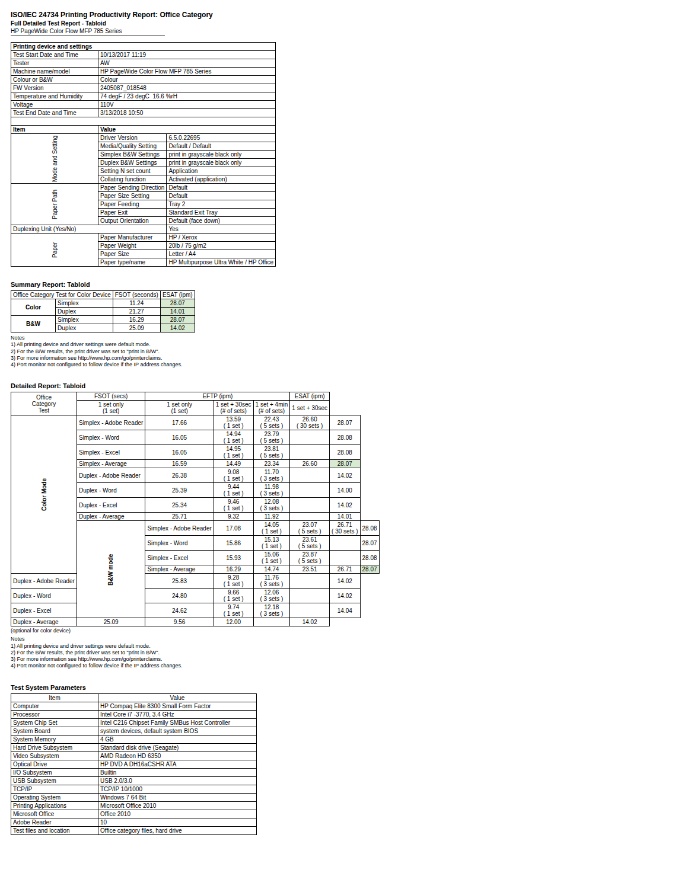ISO/IEC 24734 Printing Productivity Report: Office Category
Full Detailed Test Report - Tabloid
HP PageWide Color Flow MFP 785 Series
| Printing device and settings |
| Test Start Date and Time | 10/13/2017 11:19 |
| Tester | AW |
| Machine name/model | HP PageWide Color Flow MFP 785 Series |
| Colour or B&W | Colour |
| FW Version | 2405087_018548 |
| Temperature and Humidity | 74 degF / 23 degC 16.6 %rH |
| Voltage | 110V |
| Test End Date and Time | 3/13/2018 10:50 |
| Item | Value |
| Mode and Setting | Driver Version | 6.5.0.22695 |
| Media/Quality Setting | Default / Default |
| Simplex B&W Settings | print in grayscale black only |
| Duplex B&W Settings | print in grayscale black only |
| Setting N set count | Application |
| Collating function | Activated (application) |
| Paper Path | Paper Sending Direction | Default |
| Paper Size Setting | Default |
| Paper Feeding | Tray 2 |
| Paper Exit | Standard Exit Tray |
| Output Orientation | Default (face down) |
| Duplexing Unit (Yes/No) | Yes |
| Paper | Paper Manufacturer | HP / Xerox |
| Paper Weight | 20lb / 75 g/m2 |
| Paper Size | Letter / A4 |
| Paper type/name | HP Multipurpose Ultra White / HP Office |
Summary Report: Tabloid
| Office Category Test for Color Device | FSOT (seconds) | ESAT (ipm) |
| --- | --- | --- |
| Color | Simplex | 11.24 | 28.07 |
| Duplex | 21.27 | 14.01 |
| B&W | Simplex | 16.29 | 28.07 |
| Duplex | 25.09 | 14.02 |
Notes
1) All printing device and driver settings were default mode.
2) For the B/W results, the print driver was set to "print in B/W".
3) For more information see http://www.hp.com/go/printerclaims.
4) Port monitor not configured to follow device if the IP address changes.
Detailed Report: Tabloid
| Office Category Test | FSOT (secs) | EFTP (ipm) | ESAT (ipm) |
| --- | --- | --- | --- |
| 1 set only (1 set) | 1 set only (1 set) | 1 set + 30sec (# of sets) | 1 set + 4min (# of sets) | 1 set + 30sec |
| Color Mode |
| Simplex - Adobe Reader | 17.66 | 13.59 ( 1 set ) | 22.43 ( 5 sets ) | 26.60 ( 30 sets ) | 28.07 |
| Simplex - Word | 16.05 | 14.94 ( 1 set ) | 23.79 ( 5 sets ) | | 28.08 |
| Simplex - Excel | 16.05 | 14.95 ( 1 set ) | 23.81 ( 5 sets ) | | 28.08 |
| Simplex - Average | 16.59 | 14.49 | 23.34 | 26.60 | 28.07 |
| Duplex - Adobe Reader | 26.38 | 9.08 ( 1 set ) | 11.70 ( 3 sets ) | | 14.02 |
| Duplex - Word | 25.39 | 9.44 ( 1 set ) | 11.98 ( 3 sets ) | | 14.00 |
| Duplex - Excel | 25.34 | 9.46 ( 1 set ) | 12.08 ( 3 sets ) | | 14.02 |
| Duplex - Average | 25.71 | 9.32 | 11.92 | | 14.01 |
| B&W mode |
| Simplex - Adobe Reader | 17.08 | 14.05 ( 1 set ) | 23.07 ( 5 sets ) | 26.71 ( 30 sets ) | 28.08 |
| Simplex - Word | 15.86 | 15.13 ( 1 set ) | 23.61 ( 5 sets ) | | 28.07 |
| Simplex - Excel | 15.93 | 15.06 ( 1 set ) | 23.87 ( 5 sets ) | | 28.08 |
| Simplex - Average | 16.29 | 14.74 | 23.51 | 26.71 | 28.07 |
| Duplex - Adobe Reader | 25.83 | 9.28 ( 1 set ) | 11.76 ( 3 sets ) | | 14.02 |
| Duplex - Word | 24.80 | 9.66 ( 1 set ) | 12.06 ( 3 sets ) | | 14.02 |
| Duplex - Excel | 24.62 | 9.74 ( 1 set ) | 12.18 ( 3 sets ) | | 14.04 |
| Duplex - Average | 25.09 | 9.56 | 12.00 | | 14.02 |
(optional for color device)
Notes
1) All printing device and driver settings were default mode.
2) For the B/W results, the print driver was set to "print in B/W".
3) For more information see http://www.hp.com/go/printerclaims.
4) Port monitor not configured to follow device if the IP address changes.
Test System Parameters
| Item | Value |
| --- | --- |
| Computer | HP Compaq Elite 8300 Small Form Factor |
| Processor | Intel Core i7 -3770, 3.4 GHz |
| System Chip Set | Intel C216 Chipset Family SMBus Host Controller |
| System Board | system devices, default system BIOS |
| System Memory | 4 GB |
| Hard Drive Subsystem | Standard disk drive (Seagate) |
| Video Subsystem | AMD Radeon HD 6350 |
| Optical Drive | HP DVD A DH16aCSHR ATA |
| I/O Subsystem | Builtin |
| USB Subsystem | USB 2.0/3.0 |
| TCP/IP | TCP/IP 10/1000 |
| Operating System | Windows 7 64 Bit |
| Printing Applications | Microsoft Office 2010 |
| Microsoft Office | Office 2010 |
| Adobe Reader | 10 |
| Test files and location | Office category files, hard drive |